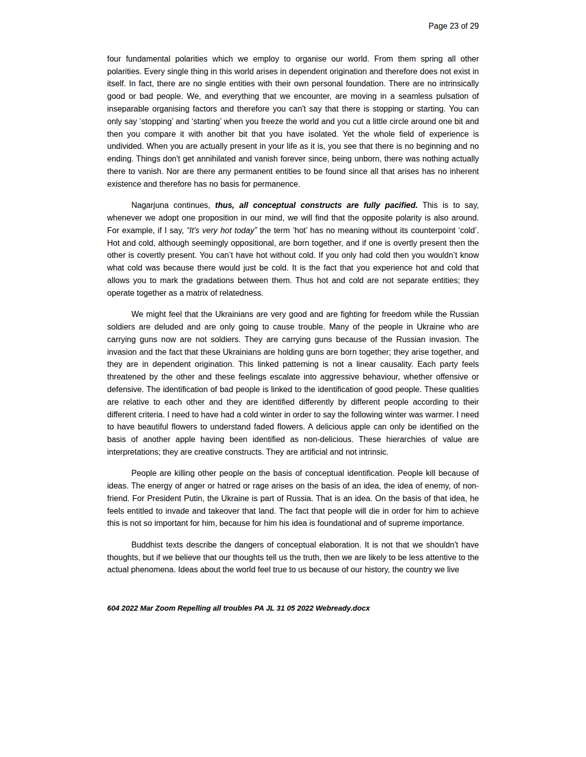Page 23 of 29
four fundamental polarities which we employ to organise our world. From them spring all other polarities. Every single thing in this world arises in dependent origination and therefore does not exist in itself. In fact, there are no single entities with their own personal foundation. There are no intrinsically good or bad people. We, and everything that we encounter, are moving in a seamless pulsation of inseparable organising factors and therefore you can't say that there is stopping or starting. You can only say ‘stopping’ and ‘starting’ when you freeze the world and you cut a little circle around one bit and then you compare it with another bit that you have isolated. Yet the whole field of experience is undivided. When you are actually present in your life as it is, you see that there is no beginning and no ending. Things don't get annihilated and vanish forever since, being unborn, there was nothing actually there to vanish. Nor are there any permanent entities to be found since all that arises has no inherent existence and therefore has no basis for permanence.
Nagarjuna continues, thus, all conceptual constructs are fully pacified. This is to say, whenever we adopt one proposition in our mind, we will find that the opposite polarity is also around. For example, if I say, “It's very hot today” the term ‘hot’ has no meaning without its counterpoint ‘cold’. Hot and cold, although seemingly oppositional, are born together, and if one is overtly present then the other is covertly present. You can’t have hot without cold. If you only had cold then you wouldn’t know what cold was because there would just be cold. It is the fact that you experience hot and cold that allows you to mark the gradations between them. Thus hot and cold are not separate entities; they operate together as a matrix of relatedness.
We might feel that the Ukrainians are very good and are fighting for freedom while the Russian soldiers are deluded and are only going to cause trouble. Many of the people in Ukraine who are carrying guns now are not soldiers. They are carrying guns because of the Russian invasion. The invasion and the fact that these Ukrainians are holding guns are born together; they arise together, and they are in dependent origination. This linked patterning is not a linear causality. Each party feels threatened by the other and these feelings escalate into aggressive behaviour, whether offensive or defensive. The identification of bad people is linked to the identification of good people. These qualities are relative to each other and they are identified differently by different people according to their different criteria. I need to have had a cold winter in order to say the following winter was warmer. I need to have beautiful flowers to understand faded flowers. A delicious apple can only be identified on the basis of another apple having been identified as non-delicious. These hierarchies of value are interpretations; they are creative constructs. They are artificial and not intrinsic.
People are killing other people on the basis of conceptual identification. People kill because of ideas. The energy of anger or hatred or rage arises on the basis of an idea, the idea of enemy, of non-friend. For President Putin, the Ukraine is part of Russia. That is an idea. On the basis of that idea, he feels entitled to invade and takeover that land. The fact that people will die in order for him to achieve this is not so important for him, because for him his idea is foundational and of supreme importance.
Buddhist texts describe the dangers of conceptual elaboration. It is not that we shouldn't have thoughts, but if we believe that our thoughts tell us the truth, then we are likely to be less attentive to the actual phenomena. Ideas about the world feel true to us because of our history, the country we live
604 2022 Mar Zoom Repelling all troubles PA JL 31 05 2022 Webready.docx